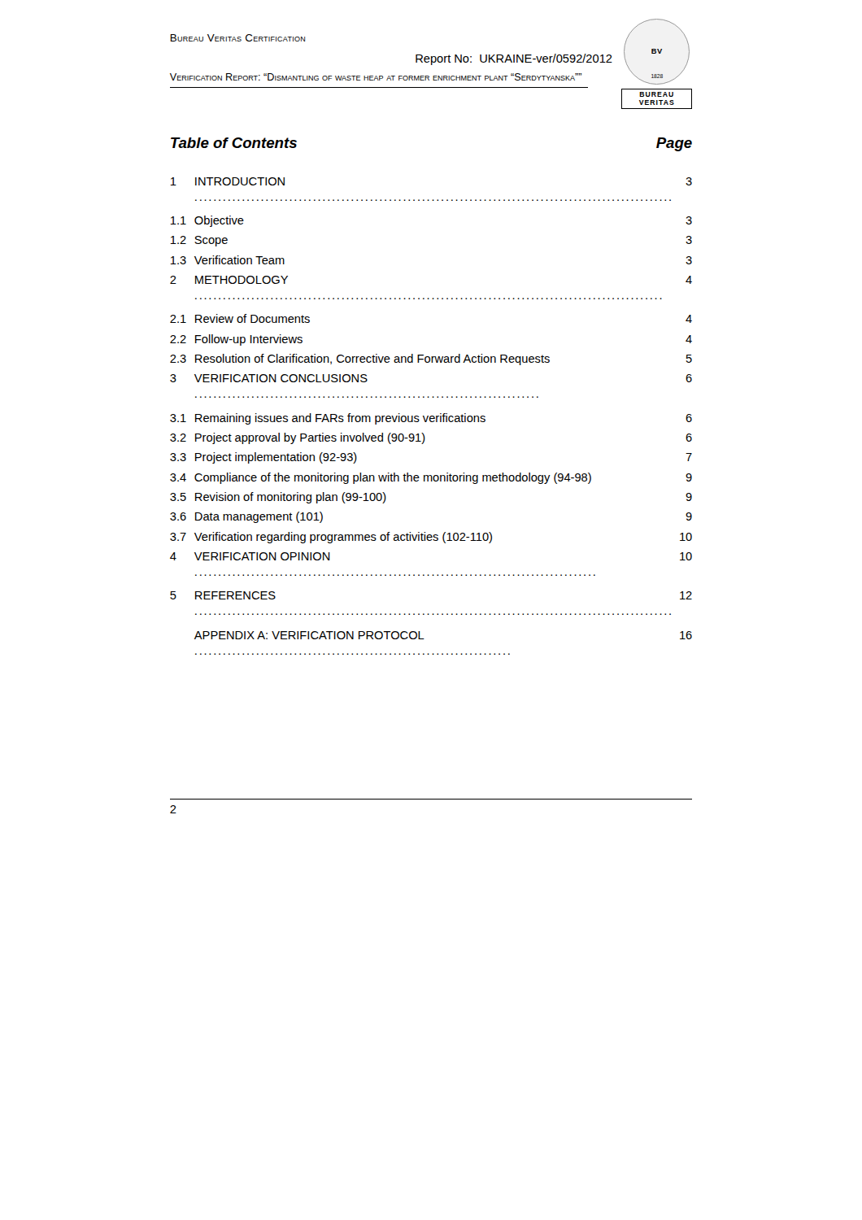BV 1828
BUREAU
VERITAS
Bureau Veritas Certification
Report No: UKRAINE-ver/0592/2012
Verification Report: “Dismantling of waste heap at former enrichment plant “Serdytyanska””
Table of Contents Page
| 1 | Introduction ..................................................................................................... | 3 |
| 1.1 | Objective | 3 |
| 1.2 | Scope | 3 |
| 1.3 | Verification Team | 3 |
| 2 | Methodology ................................................................................................... | 4 |
| 2.1 | Review of Documents | 4 |
| 2.2 | Follow-up Interviews | 4 |
| 2.3 | Resolution of Clarification, Corrective and Forward Action Requests | 5 |
| 3 | Verification Conclusions ......................................................................... | 6 |
| 3.1 | Remaining issues and FARs from previous verifications | 6 |
| 3.2 | Project approval by Parties involved (90-91) | 6 |
| 3.3 | Project implementation (92-93) | 7 |
| 3.4 | Compliance of the monitoring plan with the monitoring methodology (94-98) | 9 |
| 3.5 | Revision of monitoring plan (99-100) | 9 |
| 3.6 | Data management (101) | 9 |
| 3.7 | Verification regarding programmes of activities (102-110) | 10 |
| 4 | Verification Opinion ..................................................................................... | 10 |
| 5 | References ..................................................................................................... | 12 |
| | Appendix A: Verification Protocol ................................................................... | 16 |
2